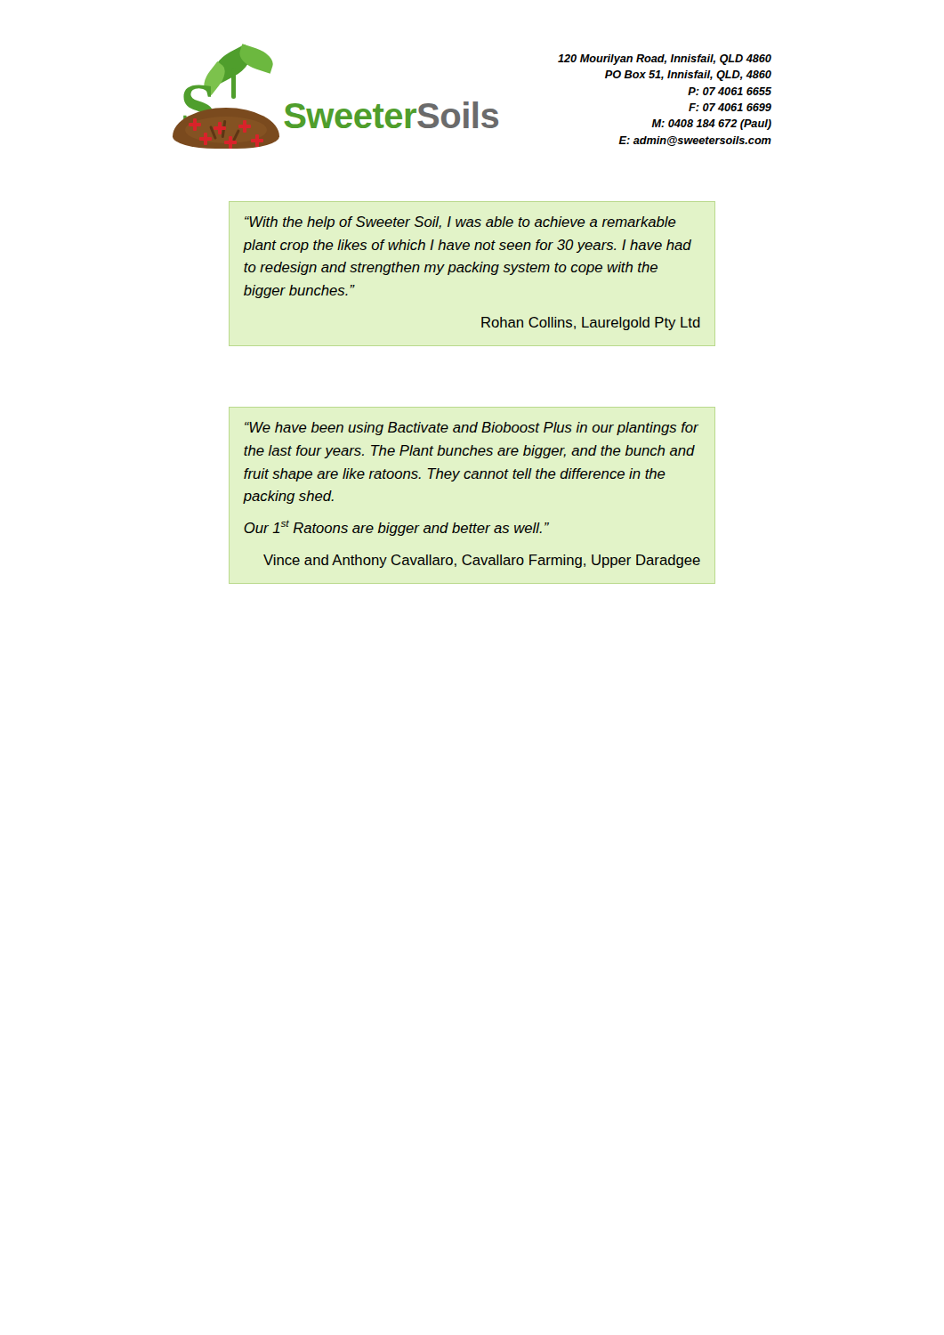S
Sweeter Soils
120 Mourilyan Road, Innisfail, QLD 4860
PO Box 51, Innisfail, QLD, 4860
P: 07 4061 6655
F: 07 4061 6699
M: 0408 184 672 (Paul)
E: admin@sweetersoils.com
“With the help of Sweeter Soil, I was able to achieve a remarkable plant crop the likes of which I have not seen for 30 years. I have had to redesign and strengthen my packing system to cope with the bigger bunches.”
Rohan Collins, Laurelgold Pty Ltd
“We have been using Bactivate and Bioboost Plus in our plantings for the last four years. The Plant bunches are bigger, and the bunch and fruit shape are like ratoons. They cannot tell the difference in the packing shed.
Our 1st Ratoons are bigger and better as well.”
Vince and Anthony Cavallaro, Cavallaro Farming, Upper Daradgee